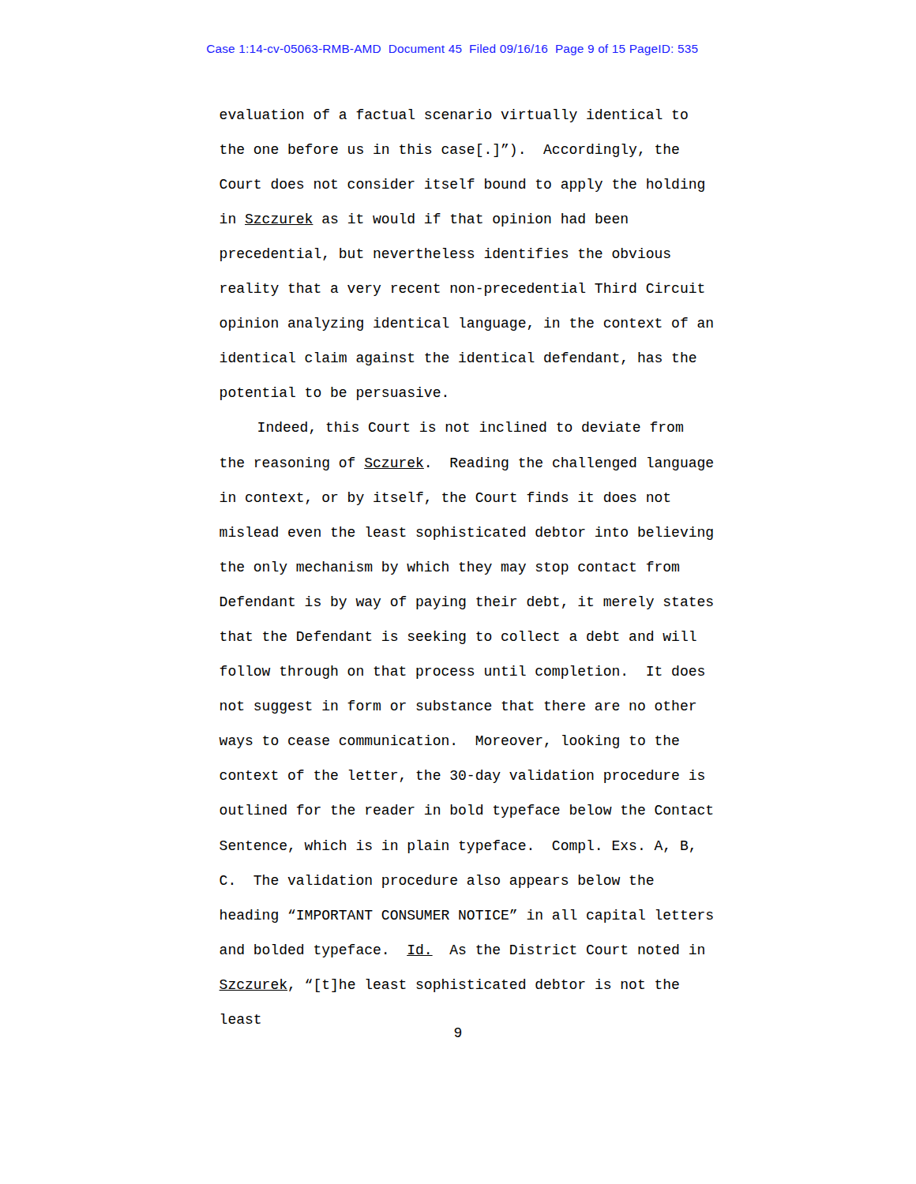Case 1:14-cv-05063-RMB-AMD Document 45 Filed 09/16/16 Page 9 of 15 PageID: 535
evaluation of a factual scenario virtually identical to the one before us in this case[.]”). Accordingly, the Court does not consider itself bound to apply the holding in Szczurek as it would if that opinion had been precedential, but nevertheless identifies the obvious reality that a very recent non-precedential Third Circuit opinion analyzing identical language, in the context of an identical claim against the identical defendant, has the potential to be persuasive.
Indeed, this Court is not inclined to deviate from the reasoning of Sczurek. Reading the challenged language in context, or by itself, the Court finds it does not mislead even the least sophisticated debtor into believing the only mechanism by which they may stop contact from Defendant is by way of paying their debt, it merely states that the Defendant is seeking to collect a debt and will follow through on that process until completion. It does not suggest in form or substance that there are no other ways to cease communication. Moreover, looking to the context of the letter, the 30-day validation procedure is outlined for the reader in bold typeface below the Contact Sentence, which is in plain typeface. Compl. Exs. A, B, C. The validation procedure also appears below the heading “IMPORTANT CONSUMER NOTICE” in all capital letters and bolded typeface. Id. As the District Court noted in Szczurek, “[t]he least sophisticated debtor is not the least
9